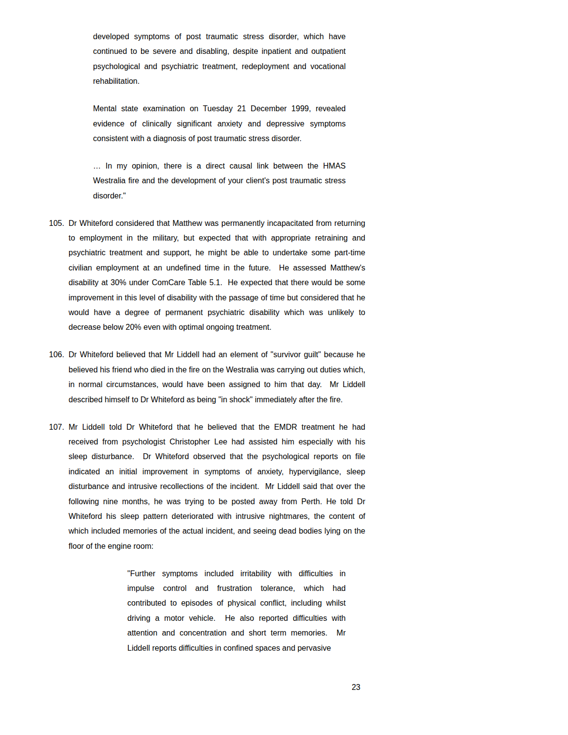developed symptoms of post traumatic stress disorder, which have continued to be severe and disabling, despite inpatient and outpatient psychological and psychiatric treatment, redeployment and vocational rehabilitation.
Mental state examination on Tuesday 21 December 1999, revealed evidence of clinically significant anxiety and depressive symptoms consistent with a diagnosis of post traumatic stress disorder.
… In my opinion, there is a direct causal link between the HMAS Westralia fire and the development of your client's post traumatic stress disorder."
105.
Dr Whiteford considered that Matthew was permanently incapacitated from returning to employment in the military, but expected that with appropriate retraining and psychiatric treatment and support, he might be able to undertake some part-time civilian employment at an undefined time in the future. He assessed Matthew's disability at 30% under ComCare Table 5.1. He expected that there would be some improvement in this level of disability with the passage of time but considered that he would have a degree of permanent psychiatric disability which was unlikely to decrease below 20% even with optimal ongoing treatment.
106.
Dr Whiteford believed that Mr Liddell had an element of "survivor guilt" because he believed his friend who died in the fire on the Westralia was carrying out duties which, in normal circumstances, would have been assigned to him that day. Mr Liddell described himself to Dr Whiteford as being "in shock" immediately after the fire.
107.
Mr Liddell told Dr Whiteford that he believed that the EMDR treatment he had received from psychologist Christopher Lee had assisted him especially with his sleep disturbance. Dr Whiteford observed that the psychological reports on file indicated an initial improvement in symptoms of anxiety, hypervigilance, sleep disturbance and intrusive recollections of the incident. Mr Liddell said that over the following nine months, he was trying to be posted away from Perth. He told Dr Whiteford his sleep pattern deteriorated with intrusive nightmares, the content of which included memories of the actual incident, and seeing dead bodies lying on the floor of the engine room:
"Further symptoms included irritability with difficulties in impulse control and frustration tolerance, which had contributed to episodes of physical conflict, including whilst driving a motor vehicle. He also reported difficulties with attention and concentration and short term memories. Mr Liddell reports difficulties in confined spaces and pervasive
23